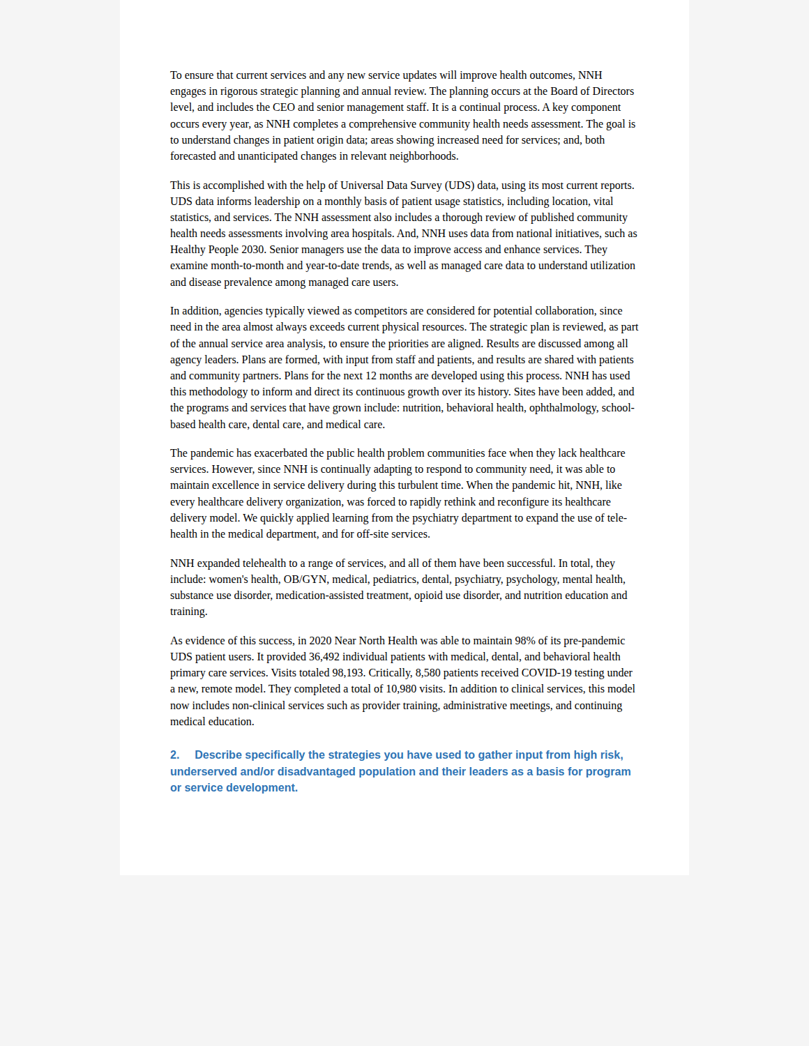To ensure that current services and any new service updates will improve health outcomes, NNH engages in rigorous strategic planning and annual review. The planning occurs at the Board of Directors level, and includes the CEO and senior management staff. It is a continual process. A key component occurs every year, as NNH completes a comprehensive community health needs assessment. The goal is to understand changes in patient origin data; areas showing increased need for services; and, both forecasted and unanticipated changes in relevant neighborhoods.
This is accomplished with the help of Universal Data Survey (UDS) data, using its most current reports. UDS data informs leadership on a monthly basis of patient usage statistics, including location, vital statistics, and services. The NNH assessment also includes a thorough review of published community health needs assessments involving area hospitals. And, NNH uses data from national initiatives, such as Healthy People 2030. Senior managers use the data to improve access and enhance services. They examine month-to-month and year-to-date trends, as well as managed care data to understand utilization and disease prevalence among managed care users.
In addition, agencies typically viewed as competitors are considered for potential collaboration, since need in the area almost always exceeds current physical resources. The strategic plan is reviewed, as part of the annual service area analysis, to ensure the priorities are aligned. Results are discussed among all agency leaders. Plans are formed, with input from staff and patients, and results are shared with patients and community partners. Plans for the next 12 months are developed using this process. NNH has used this methodology to inform and direct its continuous growth over its history. Sites have been added, and the programs and services that have grown include: nutrition, behavioral health, ophthalmology, school-based health care, dental care, and medical care.
The pandemic has exacerbated the public health problem communities face when they lack healthcare services. However, since NNH is continually adapting to respond to community need, it was able to maintain excellence in service delivery during this turbulent time. When the pandemic hit, NNH, like every healthcare delivery organization, was forced to rapidly rethink and reconfigure its healthcare delivery model. We quickly applied learning from the psychiatry department to expand the use of tele-health in the medical department, and for off-site services.
NNH expanded telehealth to a range of services, and all of them have been successful. In total, they include: women's health, OB/GYN, medical, pediatrics, dental, psychiatry, psychology, mental health, substance use disorder, medication-assisted treatment, opioid use disorder, and nutrition education and training.
As evidence of this success, in 2020 Near North Health was able to maintain 98% of its pre-pandemic UDS patient users. It provided 36,492 individual patients with medical, dental, and behavioral health primary care services. Visits totaled 98,193. Critically, 8,580 patients received COVID-19 testing under a new, remote model. They completed a total of 10,980 visits. In addition to clinical services, this model now includes non-clinical services such as provider training, administrative meetings, and continuing medical education.
2. Describe specifically the strategies you have used to gather input from high risk, underserved and/or disadvantaged population and their leaders as a basis for program or service development.